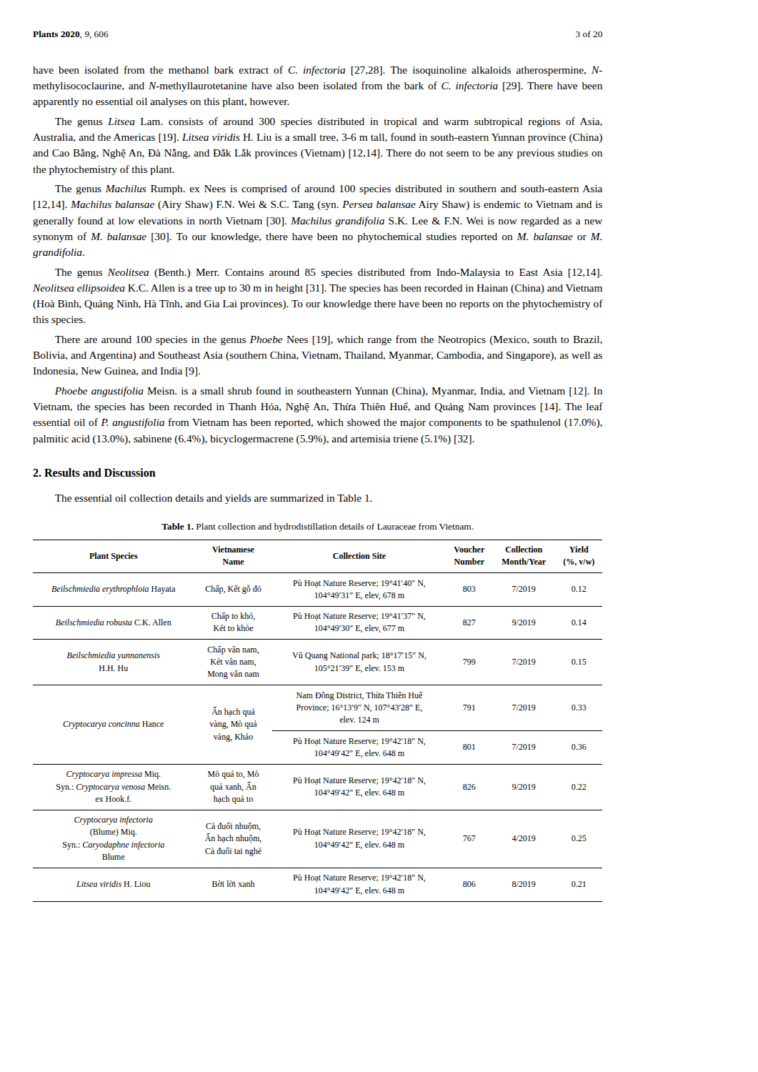Plants 2020, 9, 606
3 of 20
have been isolated from the methanol bark extract of C. infectoria [27,28]. The isoquinoline alkaloids atherospermine, N-methylisococlaurine, and N-methyllaurotetanine have also been isolated from the bark of C. infectoria [29]. There have been apparently no essential oil analyses on this plant, however.
The genus Litsea Lam. consists of around 300 species distributed in tropical and warm subtropical regions of Asia, Australia, and the Americas [19]. Litsea viridis H. Liu is a small tree, 3-6 m tall, found in south-eastern Yunnan province (China) and Cao Bằng, Nghệ An, Đà Nẵng, and Đắk Lắk provinces (Vietnam) [12,14]. There do not seem to be any previous studies on the phytochemistry of this plant.
The genus Machilus Rumph. ex Nees is comprised of around 100 species distributed in southern and south-eastern Asia [12,14]. Machilus balansae (Airy Shaw) F.N. Wei & S.C. Tang (syn. Persea balansae Airy Shaw) is endemic to Vietnam and is generally found at low elevations in north Vietnam [30]. Machilus grandifolia S.K. Lee & F.N. Wei is now regarded as a new synonym of M. balansae [30]. To our knowledge, there have been no phytochemical studies reported on M. balansae or M. grandifolia.
The genus Neolitsea (Benth.) Merr. Contains around 85 species distributed from Indo-Malaysia to East Asia [12,14]. Neolitsea ellipsoidea K.C. Allen is a tree up to 30 m in height [31]. The species has been recorded in Hainan (China) and Vietnam (Hoà Bình, Quảng Ninh, Hà Tĩnh, and Gia Lai provinces). To our knowledge there have been no reports on the phytochemistry of this species.
There are around 100 species in the genus Phoebe Nees [19], which range from the Neotropics (Mexico, south to Brazil, Bolivia, and Argentina) and Southeast Asia (southern China, Vietnam, Thailand, Myanmar, Cambodia, and Singapore), as well as Indonesia, New Guinea, and India [9].
Phoebe angustifolia Meisn. is a small shrub found in southeastern Yunnan (China), Myanmar, India, and Vietnam [12]. In Vietnam, the species has been recorded in Thanh Hóa, Nghệ An, Thừa Thiên Huế, and Quảng Nam provinces [14]. The leaf essential oil of P. angustifolia from Vietnam has been reported, which showed the major components to be spathulenol (17.0%), palmitic acid (13.0%), sabinene (6.4%), bicyclogermacrene (5.9%), and artemisia triene (5.1%) [32].
2. Results and Discussion
The essential oil collection details and yields are summarized in Table 1.
Table 1. Plant collection and hydrodistillation details of Lauraceae from Vietnam.
| Plant Species | Vietnamese Name | Collection Site | Voucher Number | Collection Month/Year | Yield (%, v/w) |
| --- | --- | --- | --- | --- | --- |
| Beilschmiedia erythrophloia Hayata | Chấp, Kết gỗ đỏ | Pù Hoạt Nature Reserve; 19°41′40″ N, 104°49′31″ E, elev, 678 m | 803 | 7/2019 | 0.12 |
| Beilschmiedia robusta C.K. Allen | Chấp to khỏ, Két to khỏe | Pù Hoạt Nature Reserve; 19°41′37″ N, 104°49′30″ E, elev, 677 m | 827 | 9/2019 | 0.14 |
| Beilschmiedia yunnanensis H.H. Hu | Chấp vân nam, Két vân nam, Mong vân nam | Vũ Quang National park; 18°17′15″ N, 105°21′39″ E, elev. 153 m | 799 | 7/2019 | 0.15 |
| Cryptocarya concinna Hance | Ấn hạch quả vàng, Mò quả vàng, Kháo | Nam Đông District, Thừa Thiên Huế Province; 16°13′9″ N, 107°43′28″ E, elev. 124 m | 791 | 7/2019 | 0.33 |
| Pù Hoạt Nature Reserve; 19°42′18″ N, 104°49′42″ E, elev. 648 m | 801 | 7/2019 | 0.36 |
| Cryptocarya impressa Miq. Syn.: Cryptocarya venosa Meisn. ex Hook.f. | Mò quả to, Mò quả xanh, Ấn hạch quả to | Pù Hoạt Nature Reserve; 19°42′18″ N, 104°49′42″ E, elev. 648 m | 826 | 9/2019 | 0.22 |
| Cryptocarya infectoria (Blume) Miq. Syn.: Caryodaphne infectoria Blume | Cà đuối nhuộm, Ấn hạch nhuộm, Cà đuối tai nghé | Pù Hoạt Nature Reserve; 19°42′18″ N, 104°49′42″ E, elev. 648 m | 767 | 4/2019 | 0.25 |
| Litsea viridis H. Liou | Bời lời xanh | Pù Hoạt Nature Reserve; 19°42′18″ N, 104°49′42″ E, elev. 648 m | 806 | 8/2019 | 0.21 |